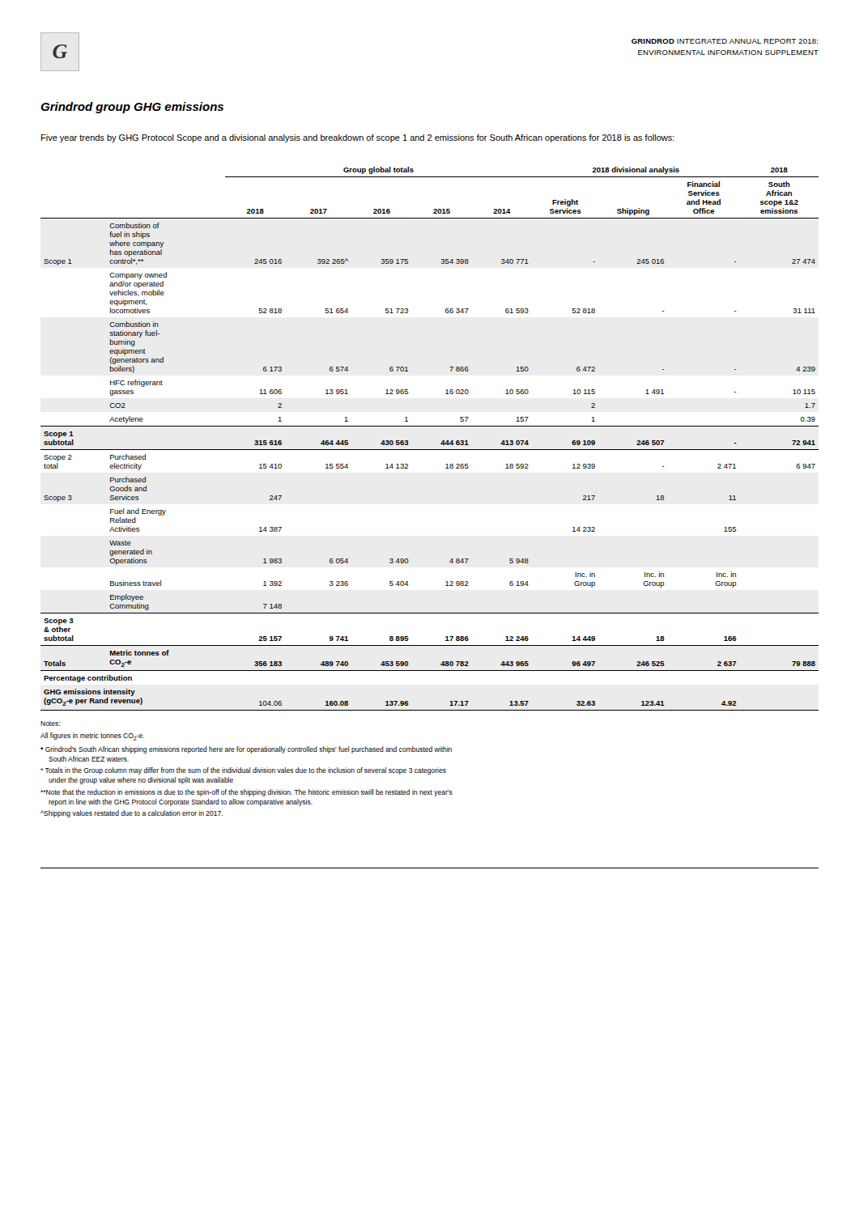G
GRINDROD INTEGRATED ANNUAL REPORT 2018:
ENVIRONMENTAL INFORMATION SUPPLEMENT
Grindrod group GHG emissions
Five year trends by GHG Protocol Scope and a divisional analysis and breakdown of scope 1 and 2 emissions for South African operations for 2018 is as follows:
| | Group global totals | 2018 divisional analysis | 2018 |
| --- | --- | --- | --- |
| | 2018 | 2017 | 2016 | 2015 | 2014 | Freight Services | Shipping | Financial Services and Head Office | South African scope 1&2 emissions |
| Scope 1 | Combustion of fuel in ships where company has operational control*,** | 245 016 | 392 265^ | 359 175 | 354 398 | 340 771 | - | 245 016 | - | 27 474 |
| | Company owned and/or operated vehicles, mobile equipment, locomotives | 52 818 | 51 654 | 51 723 | 66 347 | 61 593 | 52 818 | - | - | 31 111 |
| | Combustion in stationary fuel- burning equipment (generators and boilers) | 6 173 | 6 574 | 6 701 | 7 866 | 150 | 6 472 | - | - | 4 239 |
| | HFC refrigerant gasses | 11 606 | 13 951 | 12 965 | 16 020 | 10 560 | 10 115 | 1 491 | - | 10 115 |
| | CO2 | 2 | | | | | 2 | | | 1.7 |
| | Acetylene | 1 | 1 | 1 | 57 | 157 | 1 | | | 0.39 |
| Scope 1 subtotal | | 315 616 | 464 445 | 430 563 | 444 631 | 413 074 | 69 109 | 246 507 | - | 72 941 |
| Scope 2 total | Purchased electricity | 15 410 | 15 554 | 14 132 | 18 265 | 18 592 | 12 939 | - | 2 471 | 6 947 |
| Scope 3 | Purchased Goods and Services | 247 | | | | | 217 | 18 | 11 | |
| | Fuel and Energy Related Activities | 14 387 | | | | | 14 232 | | 155 | |
| | Waste generated in Operations | 1 983 | 6 054 | 3 490 | 4 847 | 5 948 | | | | |
| | Business travel | 1 392 | 3 236 | 5 404 | 12 982 | 6 194 | Inc. in Group | Inc. in Group | Inc. in Group | |
| | Employee Commuting | 7 148 | | | | | | | | |
| Scope 3 & other subtotal | | 25 157 | 9 741 | 8 895 | 17 886 | 12 246 | 14 449 | 18 | 166 | |
| Totals | Metric tonnes of CO 2 -e | 356 183 | 489 740 | 453 590 | 480 782 | 443 965 | 96 497 | 246 525 | 2 637 | 79 888 |
| Percentage contribution | | | | | | | | | |
| GHG emissions intensity (gCO 2 -e per Rand revenue) | 104.06 | 160.08 | 137.96 | 17.17 | 13.57 | 32.63 | 123.41 | 4.92 | |
Notes:
All figures in metric tonnes CO2-e.
* Grindrod's South African shipping emissions reported here are for operationally controlled ships' fuel purchased and combusted within South African EEZ waters.
* Totals in the Group column may differ from the sum of the individual division vales due to the inclusion of several scope 3 categories under the group value where no divisional split was available
**Note that the reduction in emissions is due to the spin-off of the shipping division. The historic emission swill be restated in next year's report in line with the GHG Protocol Corporate Standard to allow comparative analysis.
^Shipping values restated due to a calculation error in 2017.